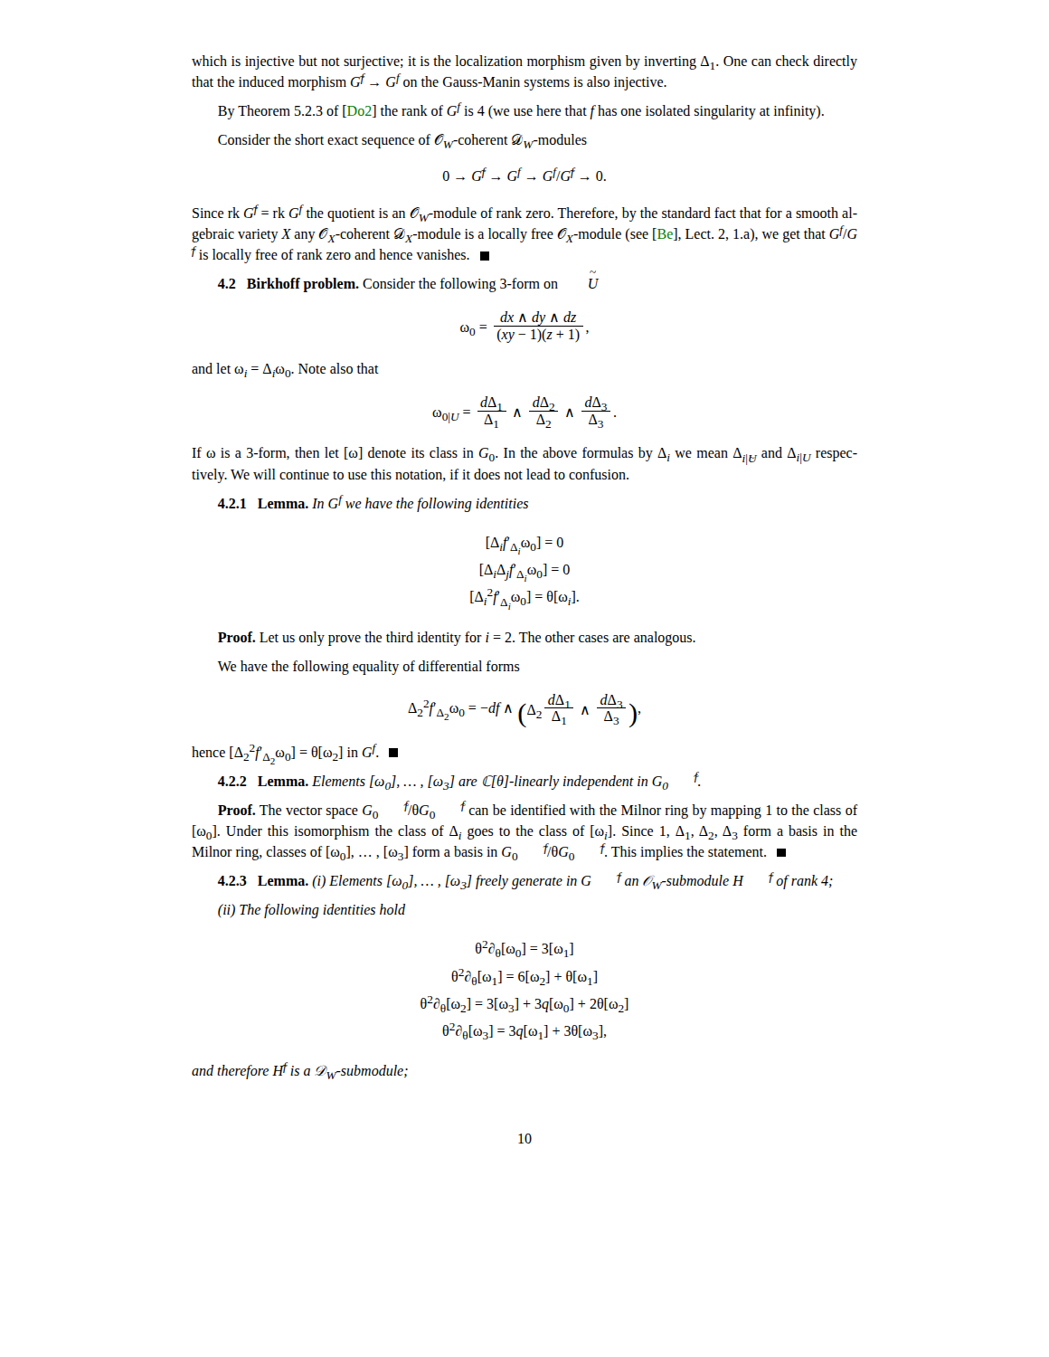which is injective but not surjective; it is the localization morphism given by inverting Δ1. One can check directly that the induced morphism G~f → Gf on the Gauss-Manin systems is also injective.
By Theorem 5.2.3 of [Do2] the rank of Gf is 4 (we use here that f has one isolated singularity at infinity).
Consider the short exact sequence of 𝒪W-coherent 𝒟W-modules
0 → G~f → Gf → Gf/G~f → 0.
Since rk G~f = rk Gf the quotient is an 𝒪W-module of rank zero. Therefore, by the standard fact that for a smooth algebraic variety X any 𝒪X-coherent 𝒟X-module is a locally free 𝒪X-module (see [Be], Lect. 2, 1.a), we get that Gf/G~f is locally free of rank zero and hence vanishes.
4.2 Birkhoff problem. Consider the following 3-form on ~U
ω0 = dx ∧ dy ∧ dz(xy − 1)(z + 1),
and let ωi = Δiω0. Note also that
ω0|U = d Δ1 Δ1 ∧ d Δ2 Δ2 ∧ d Δ3 Δ3.
If ω is a 3-form, then let [ω] denote its class in G0. In the above formulas by Δi we mean Δi|~U and Δi|U respectively. We will continue to use this notation, if it does not lead to confusion.
4.2.1 Lemma. In Gf we have the following identities
[Δif′Δiω0] = 0 [ΔiΔjf′Δiω0] = 0 [Δi2f′Δiω0] = θ[ωi].
Proof. Let us only prove the third identity for i = 2. The other cases are analogous.
We have the following equality of differential forms
Δ22f′Δ2ω0 = −df ∧ (Δ2d Δ1 Δ1 ∧ d Δ3 Δ3),
hence [Δ22f′Δ2ω0] = θ[ω2] in Gf.
4.2.2 Lemma. Elements [ω0], … , [ω3] are ℂ[θ]-linearly independent in G0~f.
Proof. The vector space G0~f/θG0~f can be identified with the Milnor ring by mapping 1 to the class of [ω0]. Under this isomorphism the class of Δi goes to the class of [ωi]. Since 1, Δ1, Δ2, Δ3 form a basis in the Milnor ring, classes of [ω0], … , [ω3] form a basis in G0~f/θG0~f. This implies the statement.
4.2.3 Lemma. (i) Elements [ω0], … , [ω3] freely generate in G~f an 𝒪W-submodule H~f of rank 4;
(ii) The following identities hold
θ2∂θ[ω0] = 3[ω1] θ2∂θ[ω1] = 6[ω2] + θ[ω1] θ2∂θ[ω2] = 3[ω3] + 3q[ω0] + 2θ[ω2] θ2∂θ[ω3] = 3q[ω1] + 3θ[ω3],
and therefore H~f is a 𝒟W-submodule;
10